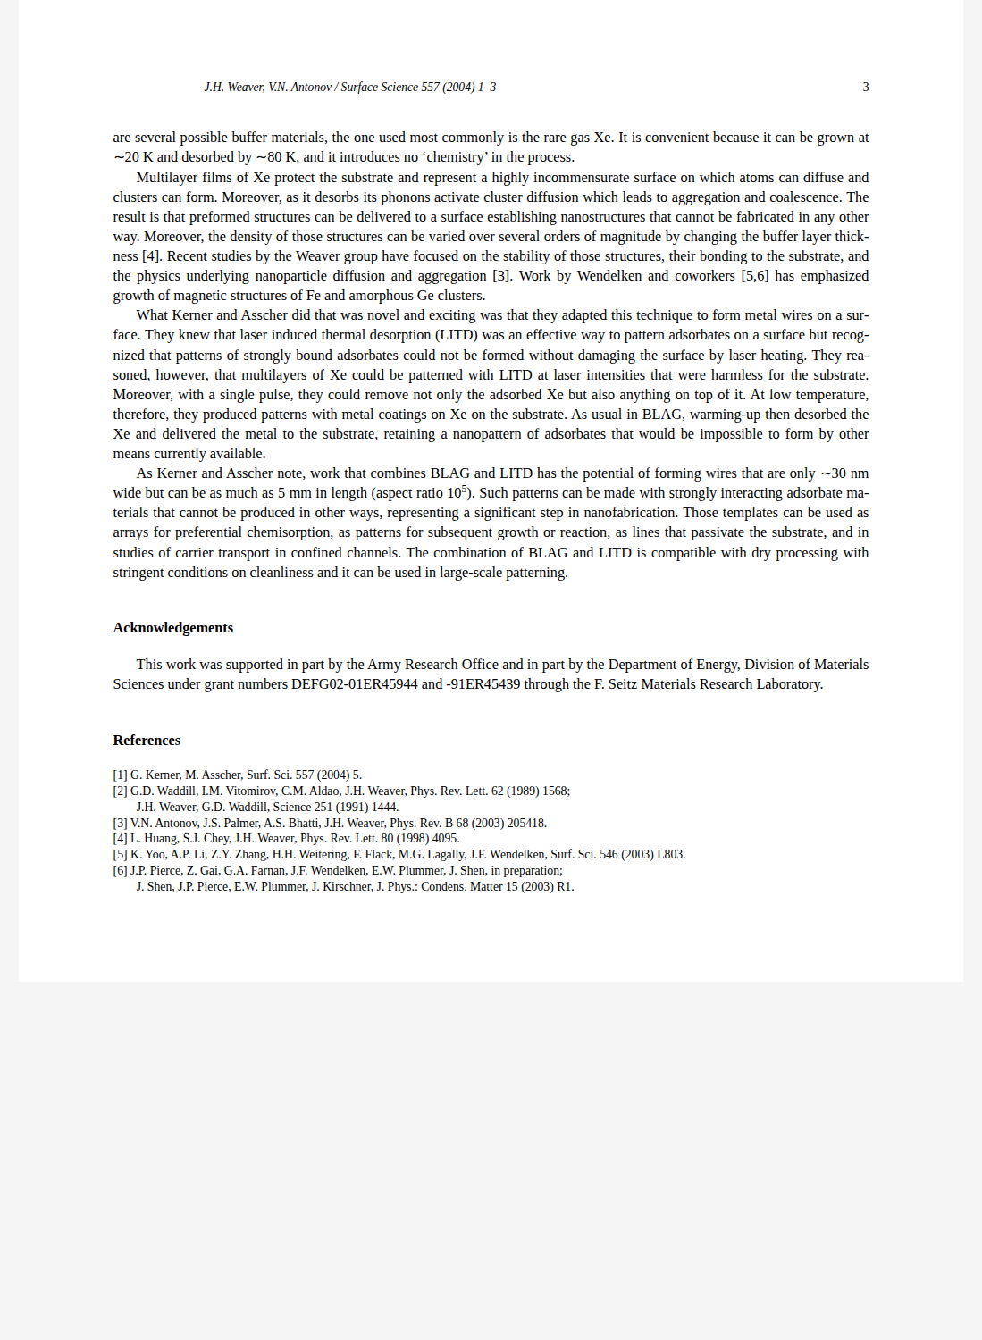J.H. Weaver, V.N. Antonov / Surface Science 557 (2004) 1–3 3
are several possible buffer materials, the one used most commonly is the rare gas Xe. It is convenient because it can be grown at ∼20 K and desorbed by ∼80 K, and it introduces no ‘chemistry’ in the process.
Multilayer films of Xe protect the substrate and represent a highly incommensurate surface on which atoms can diffuse and clusters can form. Moreover, as it desorbs its phonons activate cluster diffusion which leads to aggregation and coalescence. The result is that preformed structures can be delivered to a surface establishing nanostructures that cannot be fabricated in any other way. Moreover, the density of those structures can be varied over several orders of magnitude by changing the buffer layer thickness [4]. Recent studies by the Weaver group have focused on the stability of those structures, their bonding to the substrate, and the physics underlying nanoparticle diffusion and aggregation [3]. Work by Wendelken and coworkers [5,6] has emphasized growth of magnetic structures of Fe and amorphous Ge clusters.
What Kerner and Asscher did that was novel and exciting was that they adapted this technique to form metal wires on a surface. They knew that laser induced thermal desorption (LITD) was an effective way to pattern adsorbates on a surface but recognized that patterns of strongly bound adsorbates could not be formed without damaging the surface by laser heating. They reasoned, however, that multilayers of Xe could be patterned with LITD at laser intensities that were harmless for the substrate. Moreover, with a single pulse, they could remove not only the adsorbed Xe but also anything on top of it. At low temperature, therefore, they produced patterns with metal coatings on Xe on the substrate. As usual in BLAG, warming-up then desorbed the Xe and delivered the metal to the substrate, retaining a nanopattern of adsorbates that would be impossible to form by other means currently available.
As Kerner and Asscher note, work that combines BLAG and LITD has the potential of forming wires that are only ∼30 nm wide but can be as much as 5 mm in length (aspect ratio 105). Such patterns can be made with strongly interacting adsorbate materials that cannot be produced in other ways, representing a significant step in nanofabrication. Those templates can be used as arrays for preferential chemisorption, as patterns for subsequent growth or reaction, as lines that passivate the substrate, and in studies of carrier transport in confined channels. The combination of BLAG and LITD is compatible with dry processing with stringent conditions on cleanliness and it can be used in large-scale patterning.
Acknowledgements
This work was supported in part by the Army Research Office and in part by the Department of Energy, Division of Materials Sciences under grant numbers DEFG02-01ER45944 and -91ER45439 through the F. Seitz Materials Research Laboratory.
References
[1] G. Kerner, M. Asscher, Surf. Sci. 557 (2004) 5.
[2] G.D. Waddill, I.M. Vitomirov, C.M. Aldao, J.H. Weaver, Phys. Rev. Lett. 62 (1989) 1568;
J.H. Weaver, G.D. Waddill, Science 251 (1991) 1444.
[3] V.N. Antonov, J.S. Palmer, A.S. Bhatti, J.H. Weaver, Phys. Rev. B 68 (2003) 205418.
[4] L. Huang, S.J. Chey, J.H. Weaver, Phys. Rev. Lett. 80 (1998) 4095.
[5] K. Yoo, A.P. Li, Z.Y. Zhang, H.H. Weitering, F. Flack, M.G. Lagally, J.F. Wendelken, Surf. Sci. 546 (2003) L803.
[6] J.P. Pierce, Z. Gai, G.A. Farnan, J.F. Wendelken, E.W. Plummer, J. Shen, in preparation;
J. Shen, J.P. Pierce, E.W. Plummer, J. Kirschner, J. Phys.: Condens. Matter 15 (2003) R1.